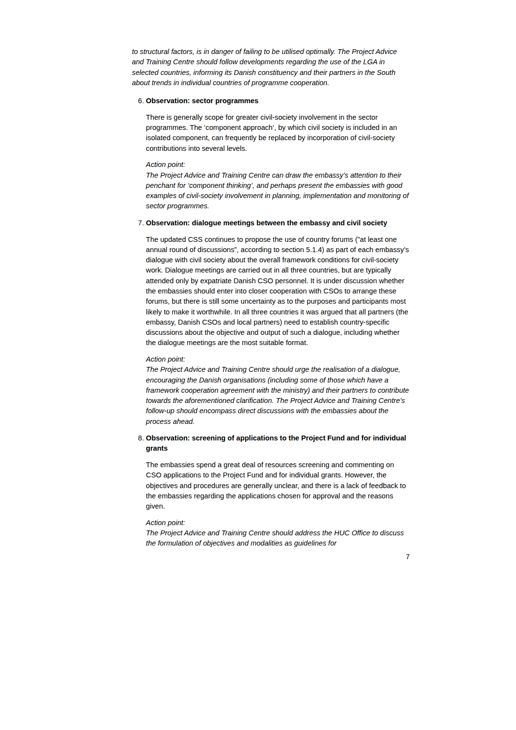to structural factors, is in danger of failing to be utilised optimally. The Project Advice and Training Centre should follow developments regarding the use of the LGA in selected countries, informing its Danish constituency and their partners in the South about trends in individual countries of programme cooperation.
Observation: sector programmes
There is generally scope for greater civil-society involvement in the sector programmes. The ‘component approach’, by which civil society is included in an isolated component, can frequently be replaced by incorporation of civil-society contributions into several levels.
Action point:
The Project Advice and Training Centre can draw the embassy’s attention to their penchant for ‘component thinking’, and perhaps present the embassies with good examples of civil-society involvement in planning, implementation and monitoring of sector programmes.
Observation: dialogue meetings between the embassy and civil society
The updated CSS continues to propose the use of country forums (”at least one annual round of discussions”, according to section 5.1.4) as part of each embassy’s dialogue with civil society about the overall framework conditions for civil-society work. Dialogue meetings are carried out in all three countries, but are typically attended only by expatriate Danish CSO personnel. It is under discussion whether the embassies should enter into closer cooperation with CSOs to arrange these forums, but there is still some uncertainty as to the purposes and participants most likely to make it worthwhile. In all three countries it was argued that all partners (the embassy, Danish CSOs and local partners) need to establish country-specific discussions about the objective and output of such a dialogue, including whether the dialogue meetings are the most suitable format.
Action point:
The Project Advice and Training Centre should urge the realisation of a dialogue, encouraging the Danish organisations (including some of those which have a framework cooperation agreement with the ministry) and their partners to contribute towards the aforementioned clarification. The Project Advice and Training Centre’s follow-up should encompass direct discussions with the embassies about the process ahead.
Observation: screening of applications to the Project Fund and for individual grants
The embassies spend a great deal of resources screening and commenting on CSO applications to the Project Fund and for individual grants. However, the objectives and procedures are generally unclear, and there is a lack of feedback to the embassies regarding the applications chosen for approval and the reasons given.
Action point:
The Project Advice and Training Centre should address the HUC Office to discuss the formulation of objectives and modalities as guidelines for
7